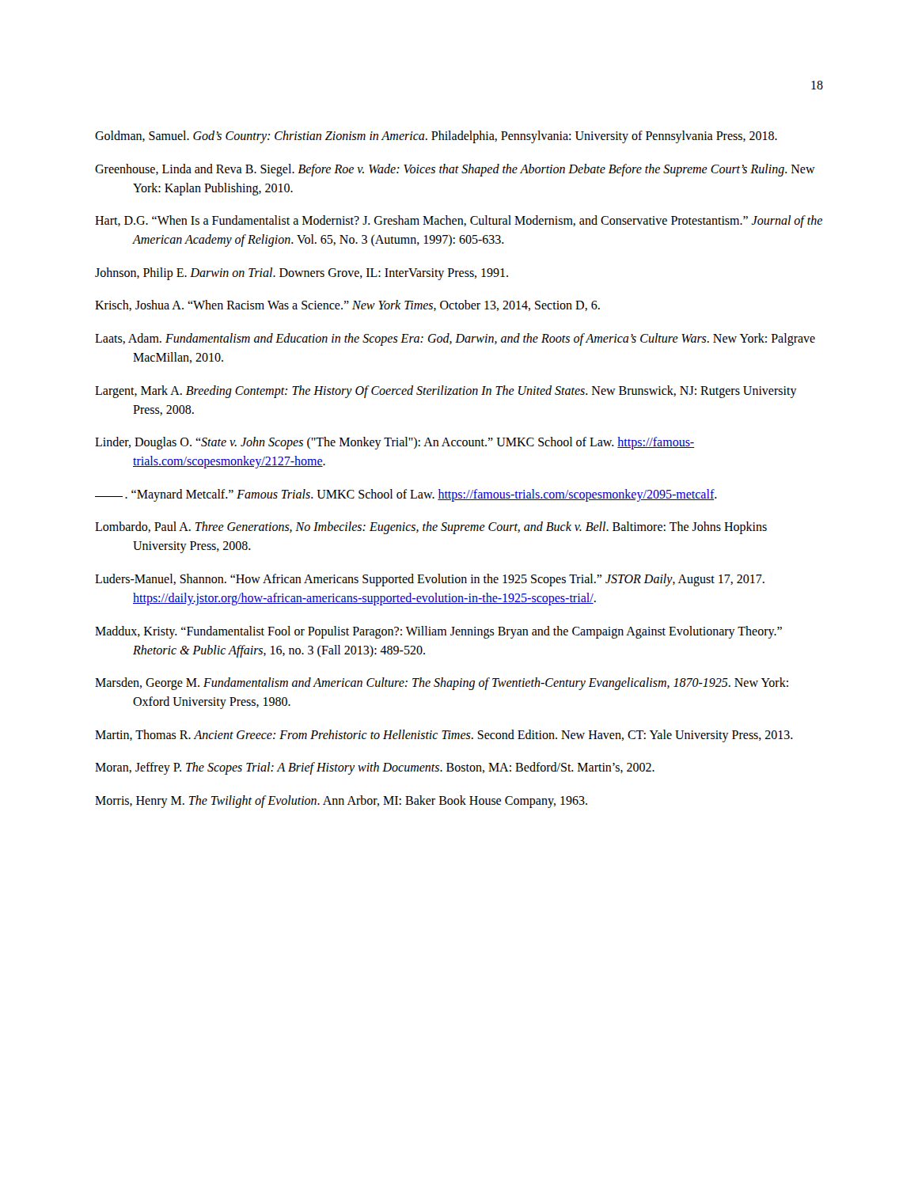18
Goldman, Samuel. God’s Country: Christian Zionism in America. Philadelphia, Pennsylvania: University of Pennsylvania Press, 2018.
Greenhouse, Linda and Reva B. Siegel. Before Roe v. Wade: Voices that Shaped the Abortion Debate Before the Supreme Court’s Ruling. New York: Kaplan Publishing, 2010.
Hart, D.G. “When Is a Fundamentalist a Modernist? J. Gresham Machen, Cultural Modernism, and Conservative Protestantism.” Journal of the American Academy of Religion. Vol. 65, No. 3 (Autumn, 1997): 605-633.
Johnson, Philip E. Darwin on Trial. Downers Grove, IL: InterVarsity Press, 1991.
Krisch, Joshua A. “When Racism Was a Science.” New York Times, October 13, 2014, Section D, 6.
Laats, Adam. Fundamentalism and Education in the Scopes Era: God, Darwin, and the Roots of America’s Culture Wars. New York: Palgrave MacMillan, 2010.
Largent, Mark A. Breeding Contempt: The History Of Coerced Sterilization In The United States. New Brunswick, NJ: Rutgers University Press, 2008.
Linder, Douglas O. “State v. John Scopes ("The Monkey Trial"): An Account.” UMKC School of Law. https://famous-trials.com/scopesmonkey/2127-home.
. “Maynard Metcalf.” Famous Trials. UMKC School of Law. https://famous-trials.com/scopesmonkey/2095-metcalf.
Lombardo, Paul A. Three Generations, No Imbeciles: Eugenics, the Supreme Court, and Buck v. Bell. Baltimore: The Johns Hopkins University Press, 2008.
Luders-Manuel, Shannon. “How African Americans Supported Evolution in the 1925 Scopes Trial.” JSTOR Daily, August 17, 2017. https://daily.jstor.org/how-african-americans-supported-evolution-in-the-1925-scopes-trial/.
Maddux, Kristy. “Fundamentalist Fool or Populist Paragon?: William Jennings Bryan and the Campaign Against Evolutionary Theory.” Rhetoric & Public Affairs, 16, no. 3 (Fall 2013): 489-520.
Marsden, George M. Fundamentalism and American Culture: The Shaping of Twentieth-Century Evangelicalism, 1870-1925. New York: Oxford University Press, 1980.
Martin, Thomas R. Ancient Greece: From Prehistoric to Hellenistic Times. Second Edition. New Haven, CT: Yale University Press, 2013.
Moran, Jeffrey P. The Scopes Trial: A Brief History with Documents. Boston, MA: Bedford/St. Martin’s, 2002.
Morris, Henry M. The Twilight of Evolution. Ann Arbor, MI: Baker Book House Company, 1963.